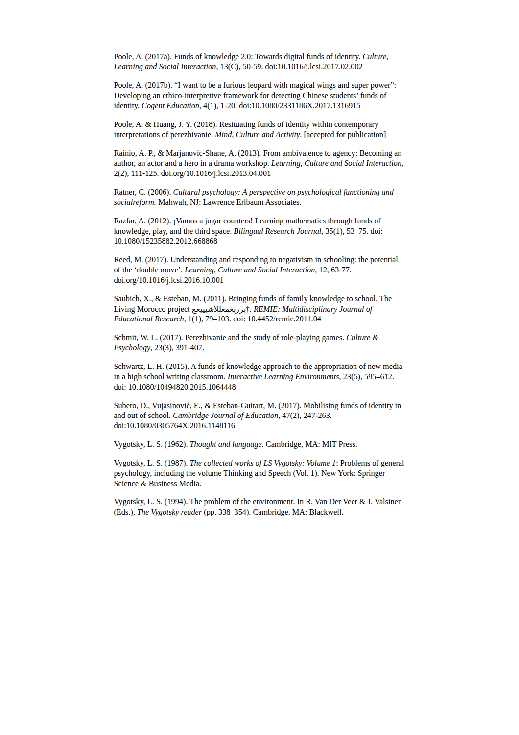Poole, A. (2017a). Funds of knowledge 2.0: Towards digital funds of identity. Culture, Learning and Social Interaction, 13(C), 50-59. doi:10.1016/j.lcsi.2017.02.002
Poole, A. (2017b). “I want to be a furious leopard with magical wings and super power”: Developing an ethico-interpretive framework for detecting Chinese students’ funds of identity. Cogent Education, 4(1), 1-20. doi:10.1080/2331186X.2017.1316915
Poole, A. & Huang, J. Y. (2018). Resituating funds of identity within contemporary interpretations of perezhivanie. Mind, Culture and Activity. [accepted for publication]
Rainio, A. P., & Marjanovic-Shane, A. (2013). From ambivalence to agency: Becoming an author, an actor and a hero in a drama workshop. Learning, Culture and Social Interaction, 2(2), 111-125. doi.org/10.1016/j.lcsi.2013.04.001
Ratner, C. (2006). Cultural psychology: A perspective on psychological functioning and socialreform. Mahwah, NJ: Lawrence Erlbaum Associates.
Razfar, A. (2012). ¡Vamos a jugar counters! Learning mathematics through funds of knowledge, play, and the third space. Bilingual Research Journal, 35(1), 53–75. doi: 10.1080/15235882.2012.668868
Reed, M. (2017). Understanding and responding to negativism in schooling: the potential of the ‘double move’. Learning, Culture and Social Interaction, 12, 63-77. doi.org/10.1016/j.lcsi.2016.10.001
Saubich, X., & Esteban, M. (2011). Bringing funds of family knowledge to school. The Living Morocco project برربغمغللاشيييعع†. REMIE: Multidisciplinary Journal of Educational Research, 1(1), 79–103. doi: 10.4452/remie.2011.04
Schmit, W. L. (2017). Perezhivanie and the study of role-playing games. Culture & Psychology, 23(3), 391-407.
Schwartz, L. H. (2015). A funds of knowledge approach to the appropriation of new media in a high school writing classroom. Interactive Learning Environments, 23(5), 595–612. doi: 10.1080/10494820.2015.1064448
Subero, D., Vujasinović, E., & Esteban-Guitart, M. (2017). Mobilising funds of identity in and out of school. Cambridge Journal of Education, 47(2), 247-263. doi:10.1080/0305764X.2016.1148116
Vygotsky, L. S. (1962). Thought and language. Cambridge, MA: MIT Press.
Vygotsky, L. S. (1987). The collected works of LS Vygotsky: Volume 1: Problems of general psychology, including the volume Thinking and Speech (Vol. 1). New York: Springer Science & Business Media.
Vygotsky, L. S. (1994). The problem of the environment. In R. Van Der Veer & J. Valsiner (Eds.), The Vygotsky reader (pp. 338–354). Cambridge, MA: Blackwell.